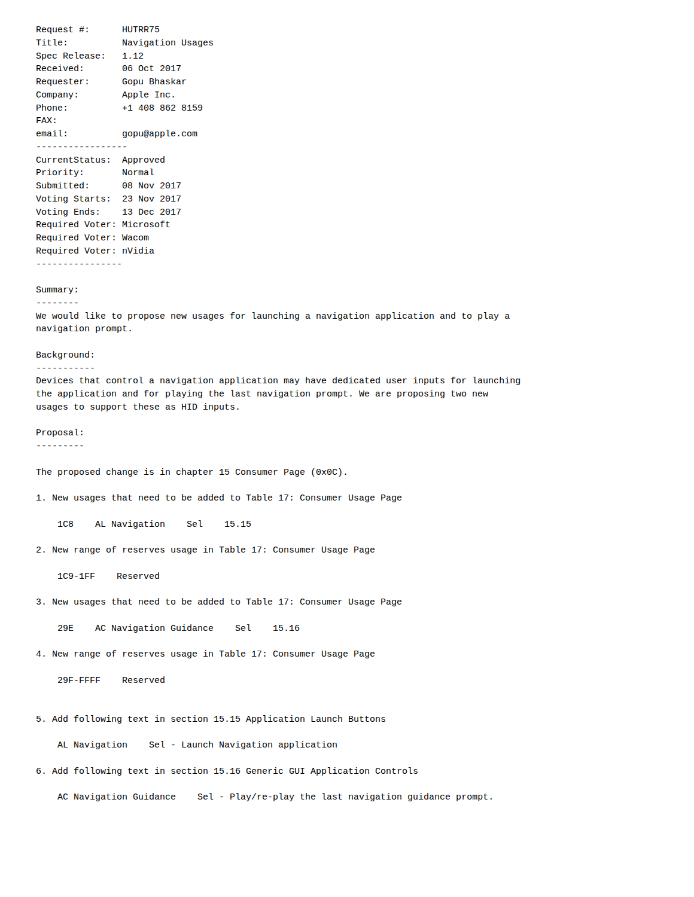Request #:      HUTRR75
Title:          Navigation Usages
Spec Release:   1.12
Received:       06 Oct 2017
Requester:      Gopu Bhaskar
Company:        Apple Inc.
Phone:          +1 408 862 8159
FAX:
email:          gopu@apple.com
-----------------
CurrentStatus:  Approved
Priority:       Normal
Submitted:      08 Nov 2017
Voting Starts:  23 Nov 2017
Voting Ends:    13 Dec 2017
Required Voter: Microsoft
Required Voter: Wacom
Required Voter: nVidia
----------------

Summary:
--------
We would like to propose new usages for launching a navigation application and to play a
navigation prompt.

Background:
-----------
Devices that control a navigation application may have dedicated user inputs for launching
the application and for playing the last navigation prompt. We are proposing two new
usages to support these as HID inputs.

Proposal:
---------

The proposed change is in chapter 15 Consumer Page (0x0C).

1. New usages that need to be added to Table 17: Consumer Usage Page

    1C8    AL Navigation    Sel    15.15

2. New range of reserves usage in Table 17: Consumer Usage Page

    1C9-1FF    Reserved

3. New usages that need to be added to Table 17: Consumer Usage Page

    29E    AC Navigation Guidance    Sel    15.16

4. New range of reserves usage in Table 17: Consumer Usage Page

    29F-FFFF    Reserved


5. Add following text in section 15.15 Application Launch Buttons

    AL Navigation    Sel - Launch Navigation application

6. Add following text in section 15.16 Generic GUI Application Controls

    AC Navigation Guidance    Sel - Play/re-play the last navigation guidance prompt.